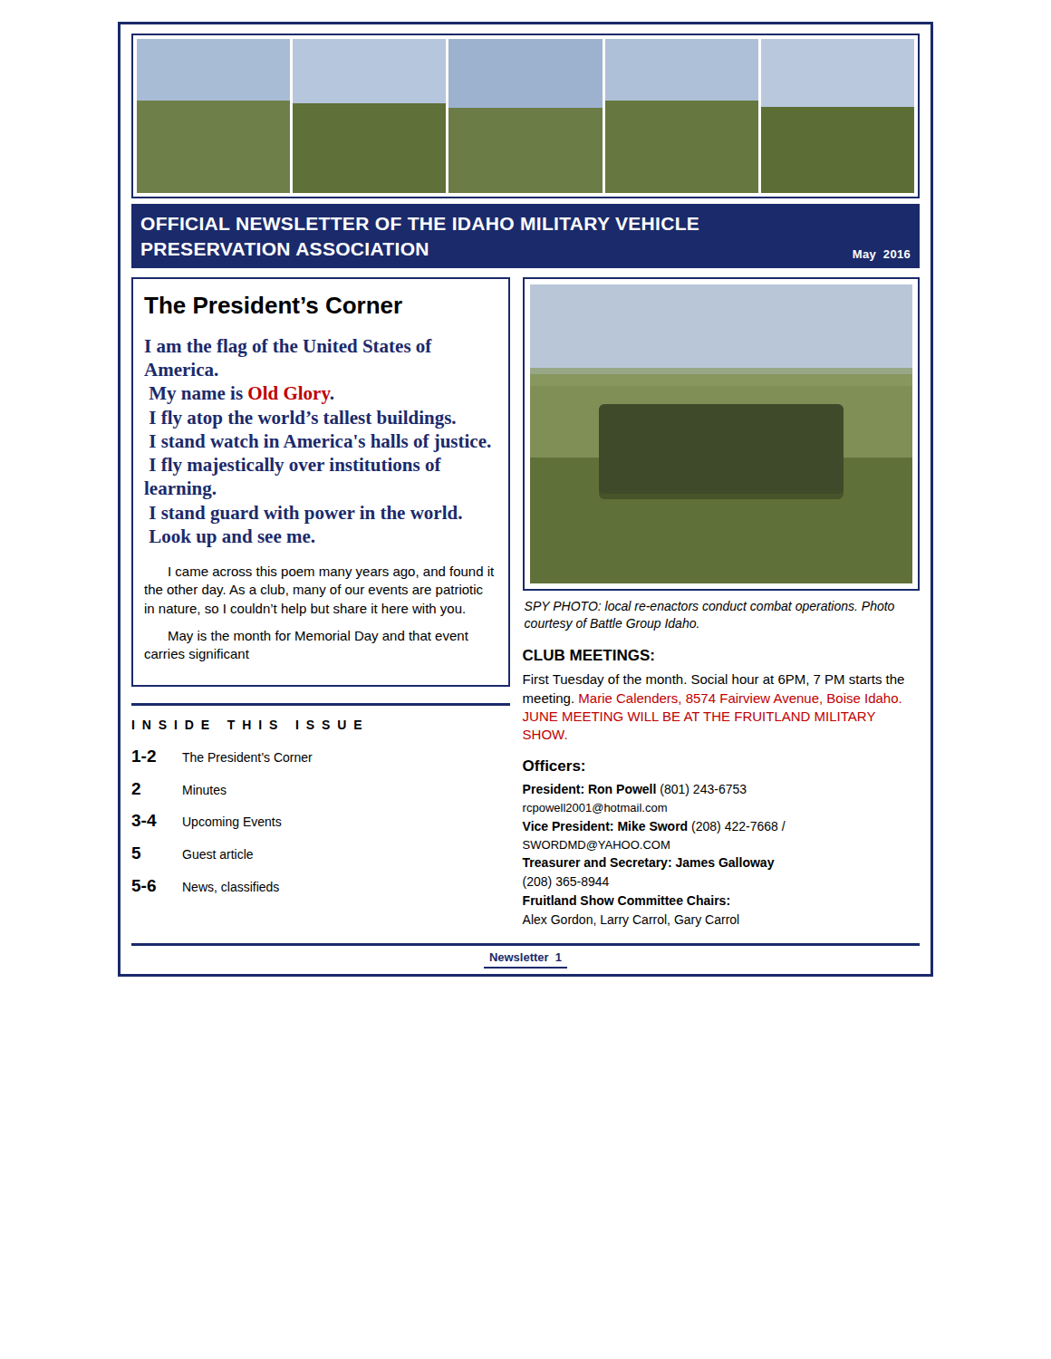OFFICIAL NEWSLETTER OF THE IDAHO MILITARY VEHICLE
PRESERVATION ASSOCIATION May 2016
The President’s Corner
I am the flag of the United States of America.
My name is Old Glory.
I fly atop the world’s tallest buildings.
I stand watch in America's halls of justice.
I fly majestically over institutions of learning.
I stand guard with power in the world.
Look up and see me.
I came across this poem many years ago, and found it the other day. As a club, many of our events are patriotic in nature, so I couldn’t help but share it here with you.
May is the month for Memorial Day and that event carries significant
I N S I D E T H I S I S S U E
1-2 The President’s Corner
2 Minutes
3-4 Upcoming Events
5 Guest article
5-6 News, classifieds
SPY PHOTO: local re-enactors conduct combat operations. Photo courtesy of Battle Group Idaho.
CLUB MEETINGS:
First Tuesday of the month. Social hour at 6PM, 7 PM starts the meeting. Marie Calenders, 8574 Fairview Avenue, Boise Idaho. JUNE MEETING WILL BE AT THE FRUITLAND MILITARY SHOW.
Officers:
President: Ron Powell (801) 243-6753
rcpowell2001@hotmail.com
Vice President: Mike Sword (208) 422-7668 /
swordmd@yahoo.com
Treasurer and Secretary: James Galloway
(208) 365-8944
Fruitland Show Committee Chairs:
Alex Gordon, Larry Carrol, Gary Carrol
Newsletter 1